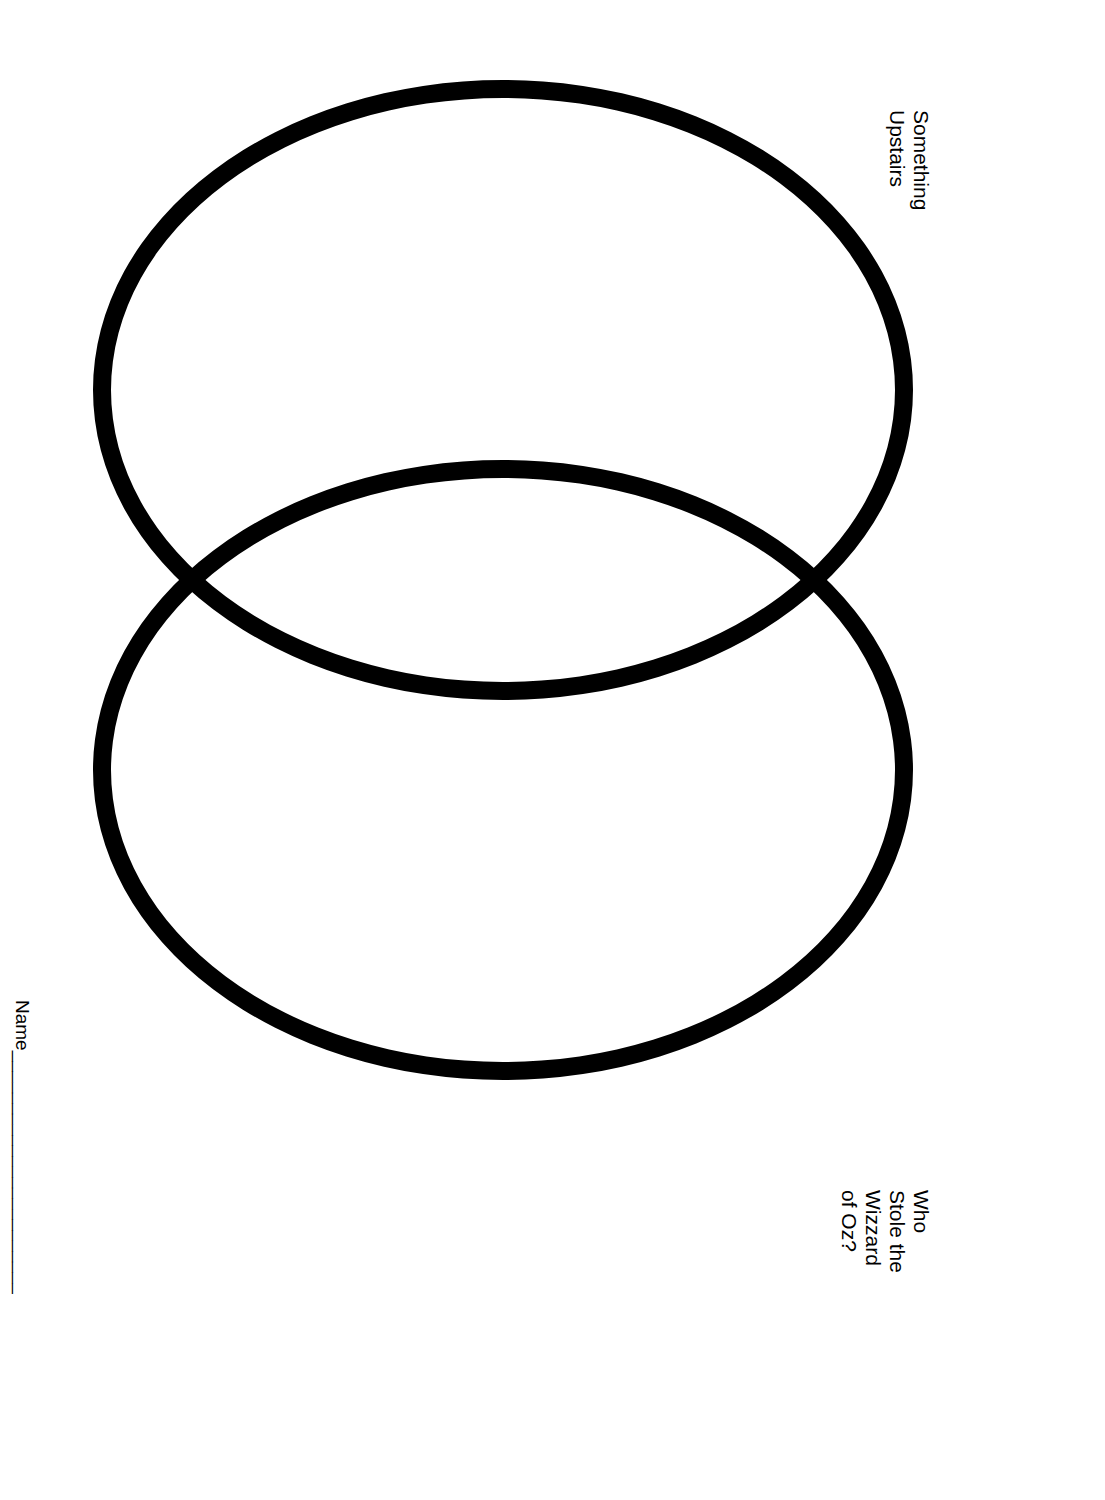Something
Upstairs
Who
Stole the
Wizzard
of Oz?
Name_______________________